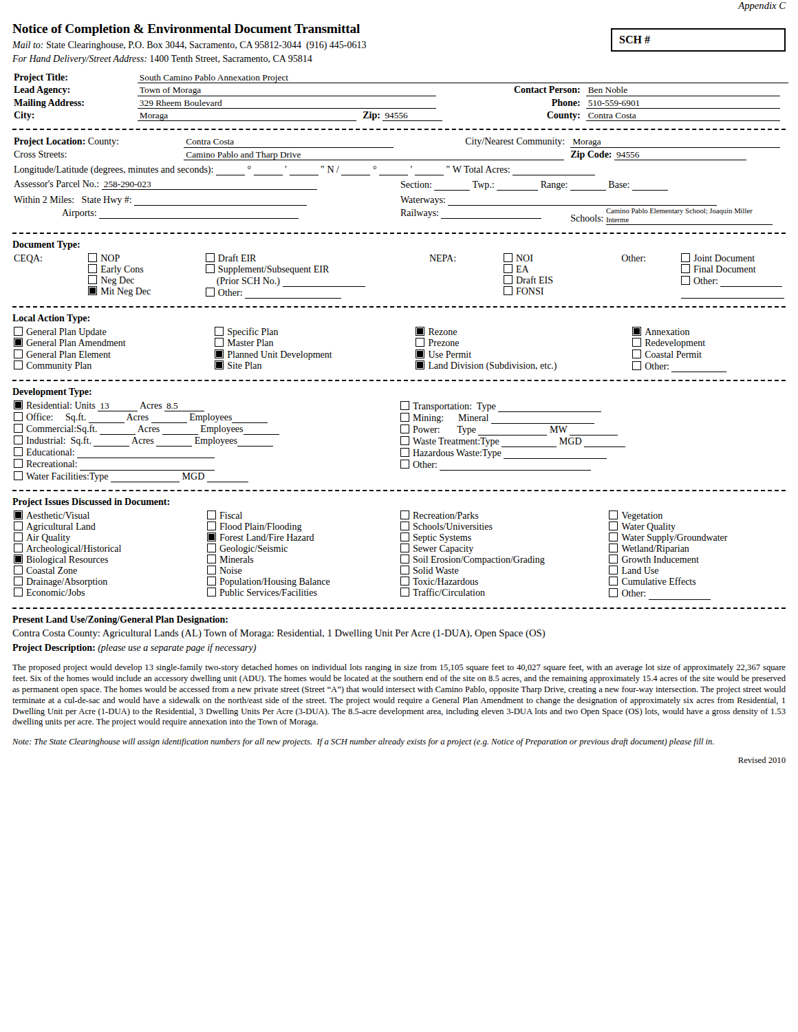Appendix C
Notice of Completion & Environmental Document Transmittal
Mail to: State Clearinghouse, P.O. Box 3044, Sacramento, CA 95812-3044 (916) 445-0613
For Hand Delivery/Street Address: 1400 Tenth Street, Sacramento, CA 95814
SCH #
| Project Title: | South Camino Pablo Annexation Project |
| Lead Agency: | Town of Moraga | Contact Person: | Ben Noble |
| Mailing Address: | 329 Rheem Boulevard | Phone: | 510-559-6901 |
| City: | Moraga Zip: 94556 | County: | Contra Costa |
| Project Location: County: | Contra Costa | City/Nearest Community: | Moraga |
| Cross Streets: | Camino Pablo and Tharp Drive | Zip Code: 94556 |
| Longitude/Latitude (degrees, minutes and seconds): ° ′ ″ N / ° ′ ″ W Total Acres: |
| Assessor's Parcel No.: 258-290-023 | Section: Twp.: Range: Base: |
| Within 2 Miles: State Hwy #: | Waterways: |
| Airports: | Railways: | Schools: Camino Pablo Elementary School; Joaquin Miller Interme |
Document Type:
| CEQA: | NOP Early Cons Neg Dec Mit Neg Dec | Draft EIR Supplement/Subsequent EIR (Prior SCH No.) Other: | NEPA: | NOI EA Draft EIS FONSI | Other: | Joint Document Final Document Other: |
Local Action Type:
| General Plan Update General Plan Amendment General Plan Element Community Plan | Specific Plan Master Plan Planned Unit Development Site Plan | Rezone Prezone Use Permit Land Division (Subdivision, etc.) | Annexation Redevelopment Coastal Permit Other: |
Development Type:
| Residential: Units 13 Acres 8.5 Office: Sq.ft. Acres Employees Commercial:Sq.ft. Acres Employees Industrial: Sq.ft. Acres Employees Educational: Recreational: Water Facilities:Type MGD | Transportation: Type Mining: Mineral Power: Type MW Waste Treatment:Type MGD Hazardous Waste:Type Other: |
Project Issues Discussed in Document:
| Aesthetic/Visual Agricultural Land Air Quality Archeological/Historical Biological Resources Coastal Zone Drainage/Absorption Economic/Jobs | Fiscal Flood Plain/Flooding Forest Land/Fire Hazard Geologic/Seismic Minerals Noise Population/Housing Balance Public Services/Facilities | Recreation/Parks Schools/Universities Septic Systems Sewer Capacity Soil Erosion/Compaction/Grading Solid Waste Toxic/Hazardous Traffic/Circulation | Vegetation Water Quality Water Supply/Groundwater Wetland/Riparian Growth Inducement Land Use Cumulative Effects Other: |
Present Land Use/Zoning/General Plan Designation:
Contra Costa County: Agricultural Lands (AL) Town of Moraga: Residential, 1 Dwelling Unit Per Acre (1-DUA), Open Space (OS)
Project Description: (please use a separate page if necessary)
The proposed project would develop 13 single-family two-story detached homes on individual lots ranging in size from 15,105 square feet to 40,027 square feet, with an average lot size of approximately 22,367 square feet. Six of the homes would include an accessory dwelling unit (ADU). The homes would be located at the southern end of the site on 8.5 acres, and the remaining approximately 15.4 acres of the site would be preserved as permanent open space. The homes would be accessed from a new private street (Street “A”) that would intersect with Camino Pablo, opposite Tharp Drive, creating a new four-way intersection. The project street would terminate at a cul-de-sac and would have a sidewalk on the north/east side of the street. The project would require a General Plan Amendment to change the designation of approximately six acres from Residential, 1 Dwelling Unit per Acre (1-DUA) to the Residential, 3 Dwelling Units Per Acre (3-DUA). The 8.5-acre development area, including eleven 3-DUA lots and two Open Space (OS) lots, would have a gross density of 1.53 dwelling units per acre. The project would require annexation into the Town of Moraga.
Note: The State Clearinghouse will assign identification numbers for all new projects. If a SCH number already exists for a project (e.g. Notice of Preparation or previous draft document) please fill in.
Revised 2010